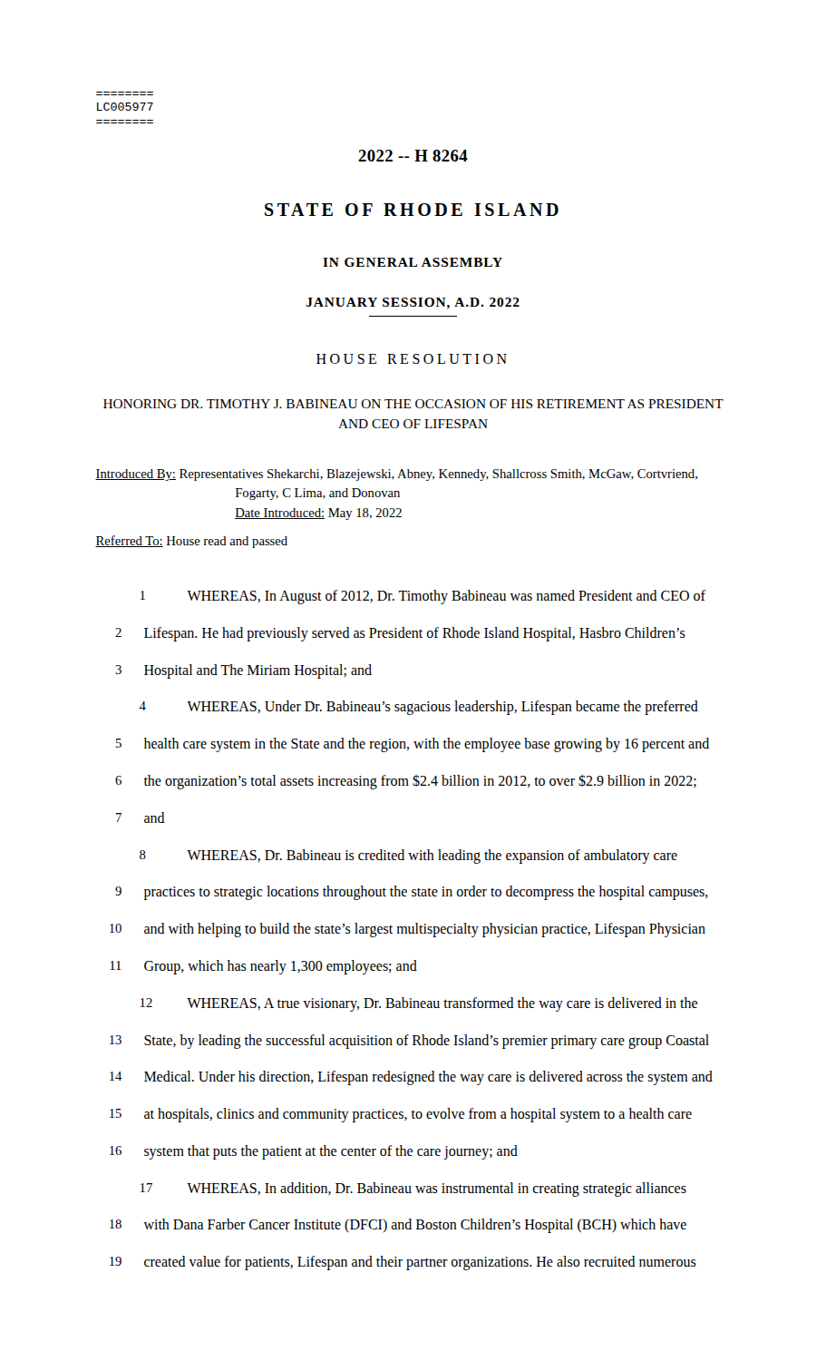========
LC005977
========
2022 -- H 8264
STATE OF RHODE ISLAND
IN GENERAL ASSEMBLY
JANUARY SESSION, A.D. 2022
HOUSE RESOLUTION
HONORING DR. TIMOTHY J. BABINEAU ON THE OCCASION OF HIS RETIREMENT AS PRESIDENT AND CEO OF LIFESPAN
Introduced By: Representatives Shekarchi, Blazejewski, Abney, Kennedy, Shallcross Smith, McGaw, Cortvriend, Fogarty, C Lima, and Donovan
Date Introduced: May 18, 2022
Referred To: House read and passed
WHEREAS, In August of 2012, Dr. Timothy Babineau was named President and CEO of
Lifespan. He had previously served as President of Rhode Island Hospital, Hasbro Children’s
Hospital and The Miriam Hospital; and
WHEREAS, Under Dr. Babineau’s sagacious leadership, Lifespan became the preferred
health care system in the State and the region, with the employee base growing by 16 percent and
the organization’s total assets increasing from $2.4 billion in 2012, to over $2.9 billion in 2022;
and
WHEREAS, Dr. Babineau is credited with leading the expansion of ambulatory care
practices to strategic locations throughout the state in order to decompress the hospital campuses,
and with helping to build the state’s largest multispecialty physician practice, Lifespan Physician
Group, which has nearly 1,300 employees; and
WHEREAS, A true visionary, Dr. Babineau transformed the way care is delivered in the
State, by leading the successful acquisition of Rhode Island’s premier primary care group Coastal
Medical. Under his direction, Lifespan redesigned the way care is delivered across the system and
at hospitals, clinics and community practices, to evolve from a hospital system to a health care
system that puts the patient at the center of the care journey; and
WHEREAS, In addition, Dr. Babineau was instrumental in creating strategic alliances
with Dana Farber Cancer Institute (DFCI) and Boston Children’s Hospital (BCH) which have
created value for patients, Lifespan and their partner organizations. He also recruited numerous